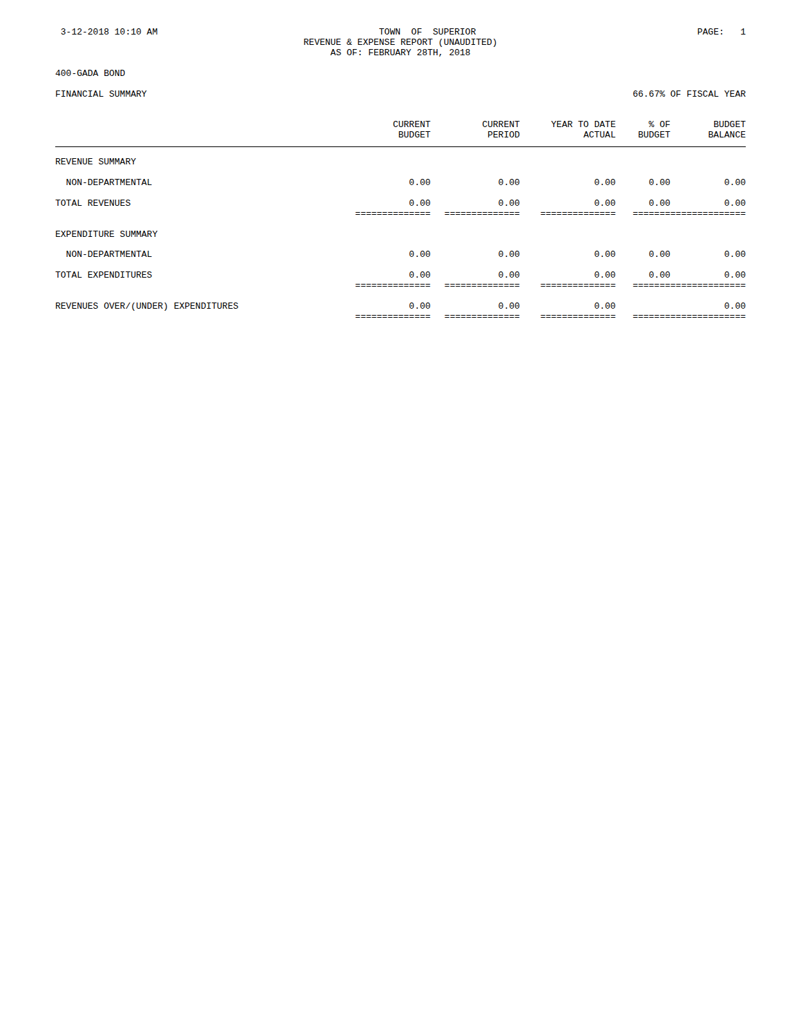3-12-2018 10:10 AM
TOWN  OF  SUPERIOR
PAGE:   1
 
REVENUE & EXPENSE REPORT (UNAUDITED)
 
 
AS OF: FEBRUARY 28TH, 2018
 
400-GADA BOND
FINANCIAL SUMMARY
66.67% OF FISCAL YEAR
| | CURRENT | CURRENT | YEAR TO DATE | % OF | BUDGET |
| | BUDGET | PERIOD | ACTUAL | BUDGET | BALANCE |
| REVENUE SUMMARY | | | | | |
| NON-DEPARTMENTAL | 0.00 | 0.00 | 0.00 | 0.00 | 0.00 |
| TOTAL REVENUES | 0.00 | 0.00 | 0.00 | 0.00 | 0.00 |
| | ============== | ============== | ============== | ======= | ============== |
| EXPENDITURE SUMMARY | | | | | |
| NON-DEPARTMENTAL | 0.00 | 0.00 | 0.00 | 0.00 | 0.00 |
| TOTAL EXPENDITURES | 0.00 | 0.00 | 0.00 | 0.00 | 0.00 |
| | ============== | ============== | ============== | ======= | ============== |
| REVENUES OVER/(UNDER) EXPENDITURES | 0.00 | 0.00 | 0.00 | | 0.00 |
| | ============== | ============== | ============== | ======= | ============== |